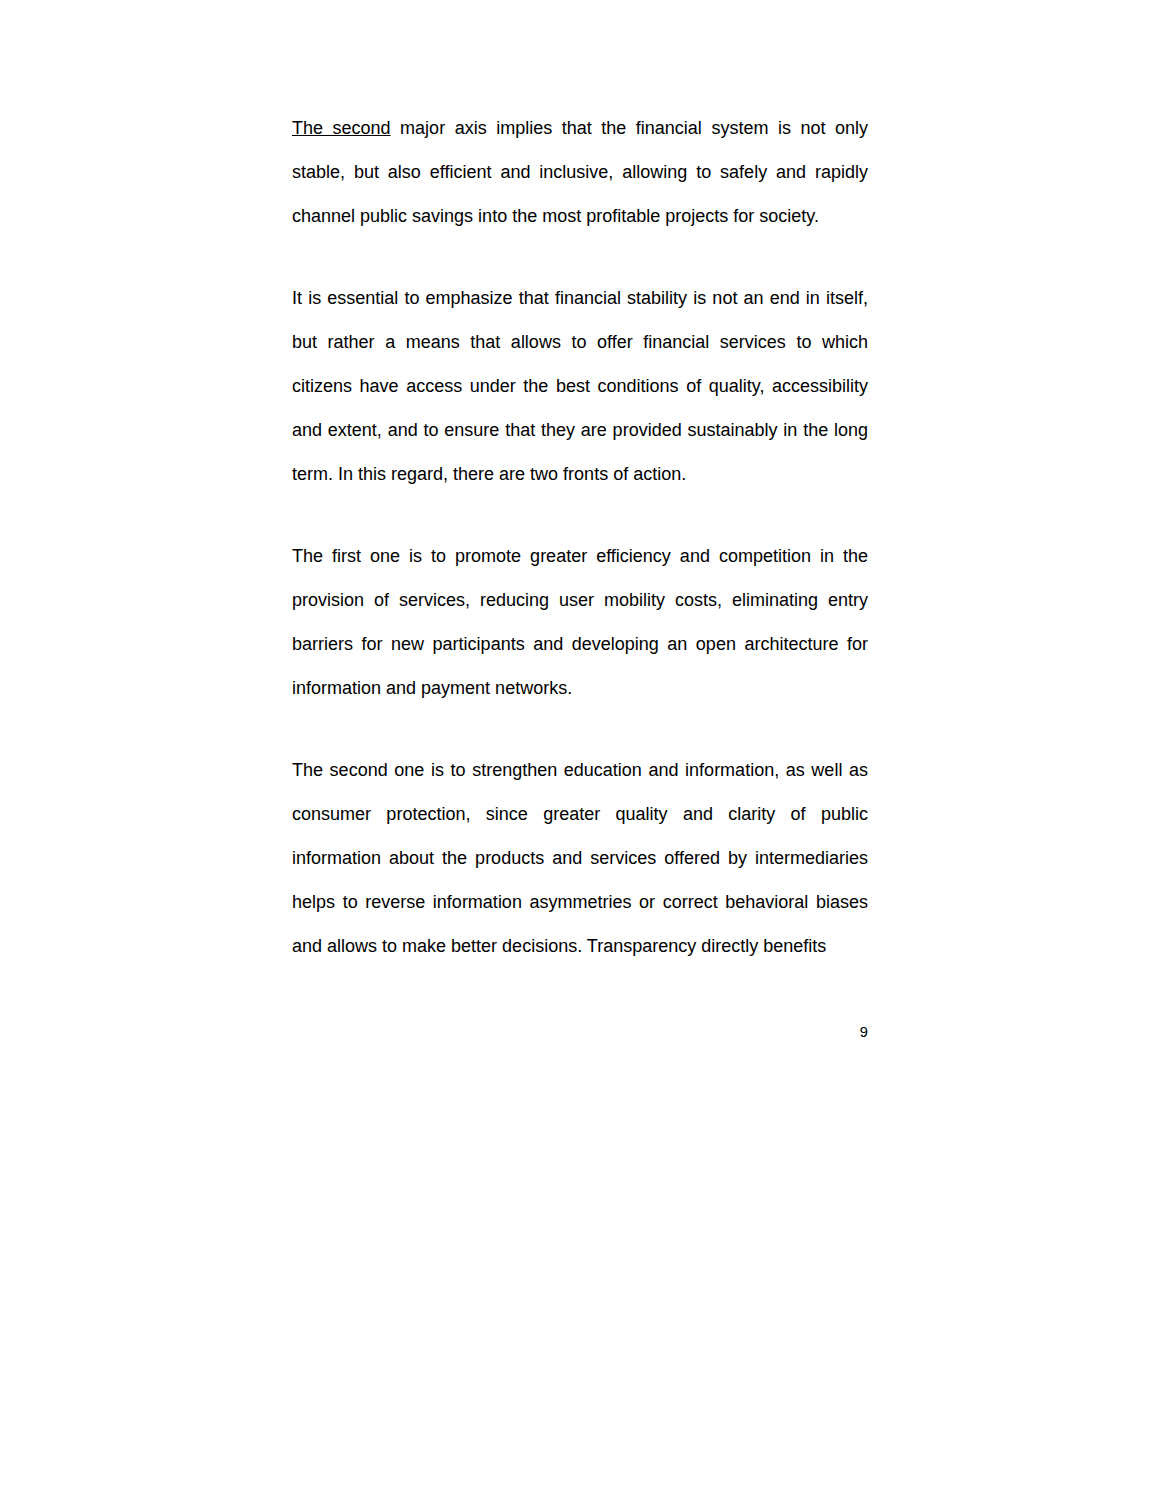The second major axis implies that the financial system is not only stable, but also efficient and inclusive, allowing to safely and rapidly channel public savings into the most profitable projects for society.
It is essential to emphasize that financial stability is not an end in itself, but rather a means that allows to offer financial services to which citizens have access under the best conditions of quality, accessibility and extent, and to ensure that they are provided sustainably in the long term. In this regard, there are two fronts of action.
The first one is to promote greater efficiency and competition in the provision of services, reducing user mobility costs, eliminating entry barriers for new participants and developing an open architecture for information and payment networks.
The second one is to strengthen education and information, as well as consumer protection, since greater quality and clarity of public information about the products and services offered by intermediaries helps to reverse information asymmetries or correct behavioral biases and allows to make better decisions. Transparency directly benefits
9